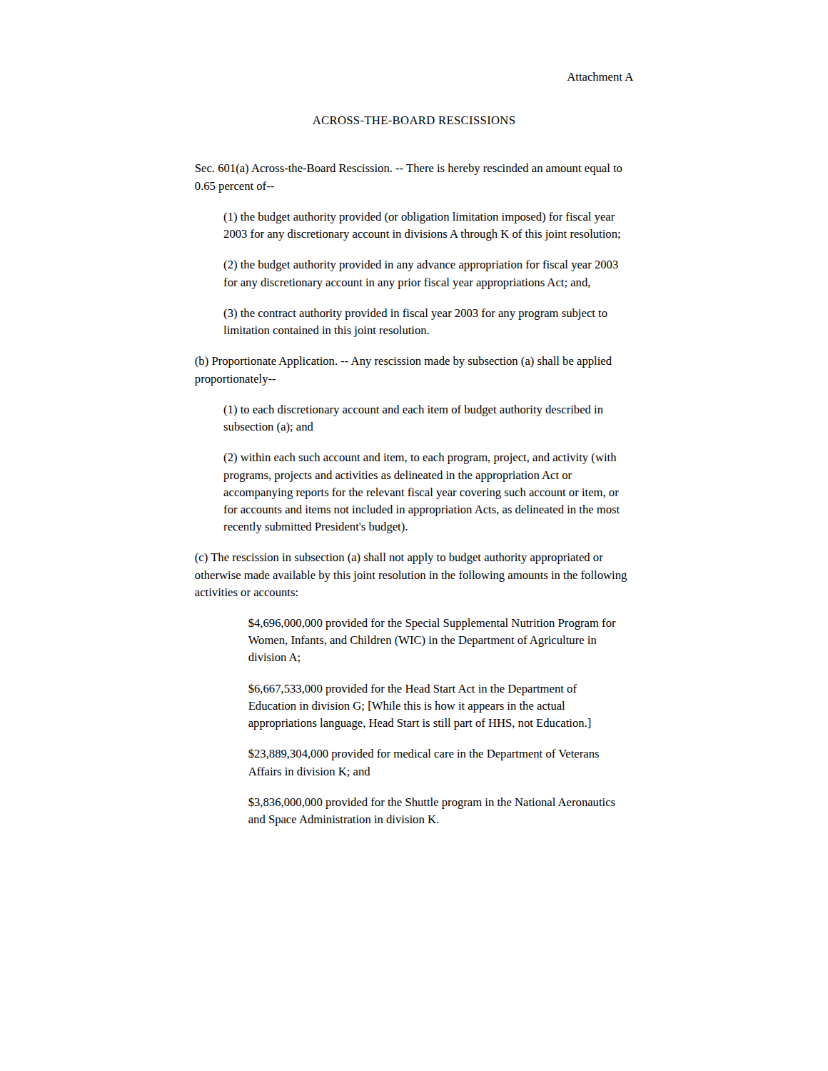Attachment A
ACROSS-THE-BOARD RESCISSIONS
Sec. 601(a) Across-the-Board Rescission. -- There is hereby rescinded an amount equal to 0.65 percent of--
(1) the budget authority provided (or obligation limitation imposed) for fiscal year 2003 for any discretionary account in divisions A through K of this joint resolution;
(2) the budget authority provided in any advance appropriation for fiscal year 2003 for any discretionary account in any prior fiscal year appropriations Act; and,
(3) the contract authority provided in fiscal year 2003 for any program subject to limitation contained in this joint resolution.
(b) Proportionate Application. -- Any rescission made by subsection (a) shall be applied proportionately--
(1) to each discretionary account and each item of budget authority described in subsection (a); and
(2) within each such account and item, to each program, project, and activity (with programs, projects and activities as delineated in the appropriation Act or accompanying reports for the relevant fiscal year covering such account or item, or for accounts and items not included in appropriation Acts, as delineated in the most recently submitted President's budget).
(c) The rescission in subsection (a) shall not apply to budget authority appropriated or otherwise made available by this joint resolution in the following amounts in the following activities or accounts:
$4,696,000,000 provided for the Special Supplemental Nutrition Program for Women, Infants, and Children (WIC) in the Department of Agriculture in division A;
$6,667,533,000 provided for the Head Start Act in the Department of Education in division G; [While this is how it appears in the actual appropriations language, Head Start is still part of HHS, not Education.]
$23,889,304,000 provided for medical care in the Department of Veterans Affairs in division K; and
$3,836,000,000 provided for the Shuttle program in the National Aeronautics and Space Administration in division K.